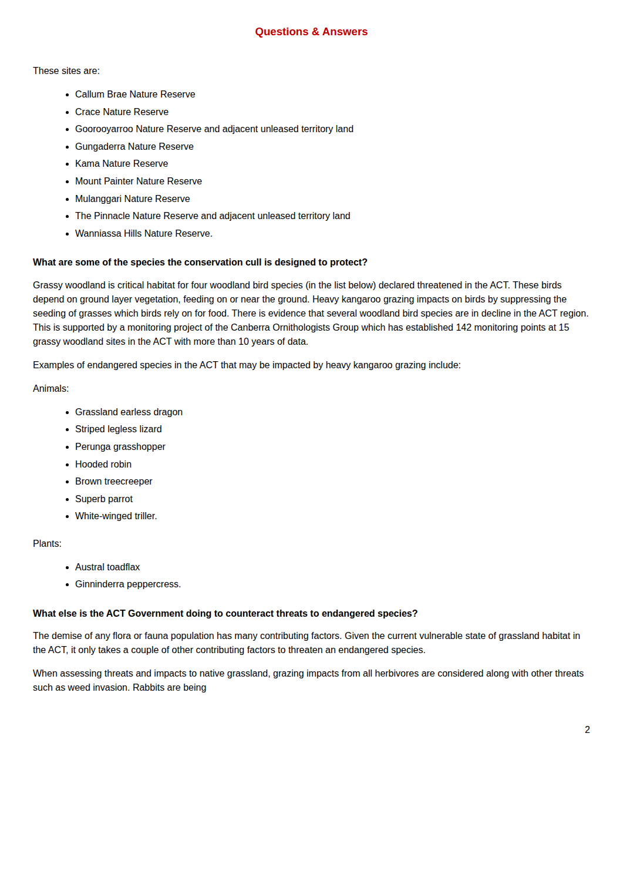Questions & Answers
These sites are:
Callum Brae Nature Reserve
Crace Nature Reserve
Goorooyarroo Nature Reserve and adjacent unleased territory land
Gungaderra Nature Reserve
Kama Nature Reserve
Mount Painter Nature Reserve
Mulanggari Nature Reserve
The Pinnacle Nature Reserve and adjacent unleased territory land
Wanniassa Hills Nature Reserve.
What are some of the species the conservation cull is designed to protect?
Grassy woodland is critical habitat for four woodland bird species (in the list below) declared threatened in the ACT. These birds depend on ground layer vegetation, feeding on or near the ground. Heavy kangaroo grazing impacts on birds by suppressing the seeding of grasses which birds rely on for food. There is evidence that several woodland bird species are in decline in the ACT region. This is supported by a monitoring project of the Canberra Ornithologists Group which has established 142 monitoring points at 15 grassy woodland sites in the ACT with more than 10 years of data.
Examples of endangered species in the ACT that may be impacted by heavy kangaroo grazing include:
Animals:
Grassland earless dragon
Striped legless lizard
Perunga grasshopper
Hooded robin
Brown treecreeper
Superb parrot
White-winged triller.
Plants:
Austral toadflax
Ginninderra peppercress.
What else is the ACT Government doing to counteract threats to endangered species?
The demise of any flora or fauna population has many contributing factors. Given the current vulnerable state of grassland habitat in the ACT, it only takes a couple of other contributing factors to threaten an endangered species.
When assessing threats and impacts to native grassland, grazing impacts from all herbivores are considered along with other threats such as weed invasion. Rabbits are being
2